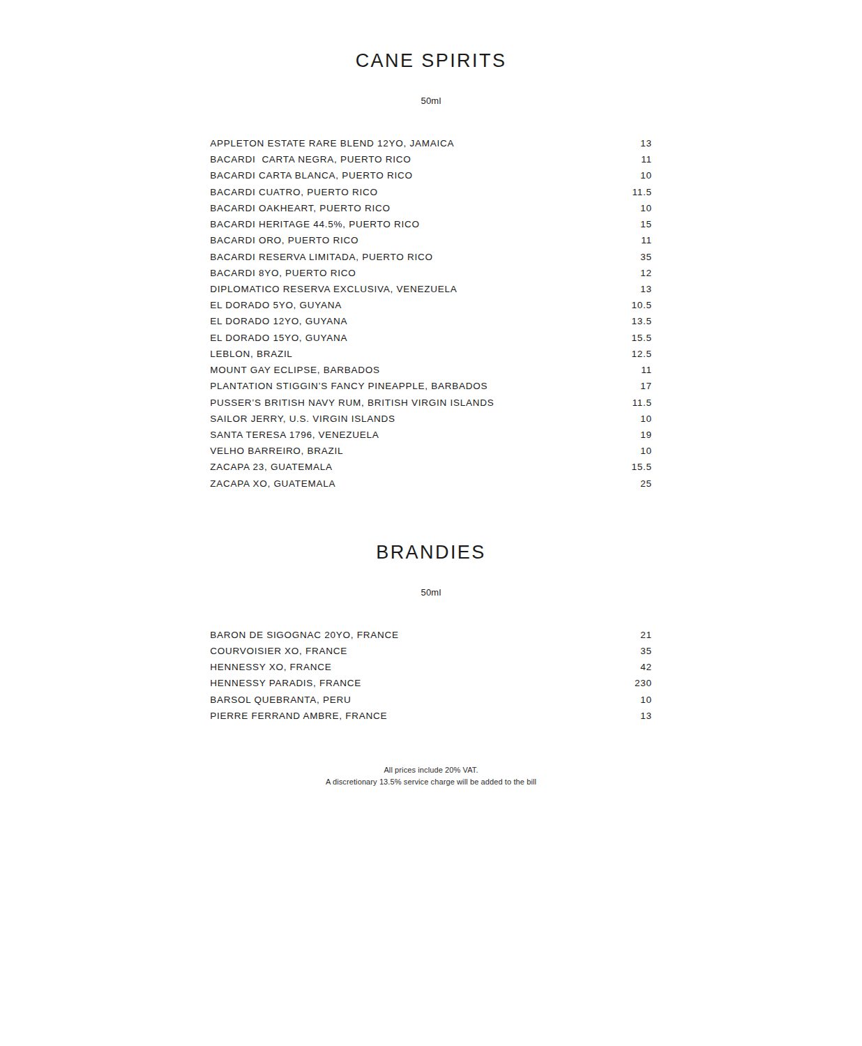CANE SPIRITS
50ml
APPLETON ESTATE RARE BLEND 12YO, JAMAICA 13
BACARDI CARTA NEGRA, PUERTO RICO 11
BACARDI CARTA BLANCA, PUERTO RICO 10
BACARDI CUATRO, PUERTO RICO 11.5
BACARDI OAKHEART, PUERTO RICO 10
BACARDI HERITAGE 44.5%, PUERTO RICO 15
BACARDI ORO, PUERTO RICO 11
BACARDI RESERVA LIMITADA, PUERTO RICO 35
BACARDI 8YO, PUERTO RICO 12
DIPLOMATICO RESERVA EXCLUSIVA, VENEZUELA 13
EL DORADO 5YO, GUYANA 10.5
EL DORADO 12YO, GUYANA 13.5
EL DORADO 15YO, GUYANA 15.5
LEBLON, BRAZIL 12.5
MOUNT GAY ECLIPSE, BARBADOS 11
PLANTATION STIGGIN’S FANCY PINEAPPLE, BARBADOS 17
PUSSER’S BRITISH NAVY RUM, BRITISH VIRGIN ISLANDS 11.5
SAILOR JERRY, U.S. VIRGIN ISLANDS 10
SANTA TERESA 1796, VENEZUELA 19
VELHO BARREIRO, BRAZIL 10
ZACAPA 23, GUATEMALA 15.5
ZACAPA XO, GUATEMALA 25
BRANDIES
50ml
BARON DE SIGOGNAC 20YO, FRANCE 21
COURVOISIER XO, FRANCE 35
HENNESSY XO, FRANCE 42
HENNESSY PARADIS, FRANCE 230
BARSOL QUEBRANTA, PERU 10
PIERRE FERRAND AMBRE, FRANCE 13
All prices include 20% VAT.
A discretionary 13.5% service charge will be added to the bill